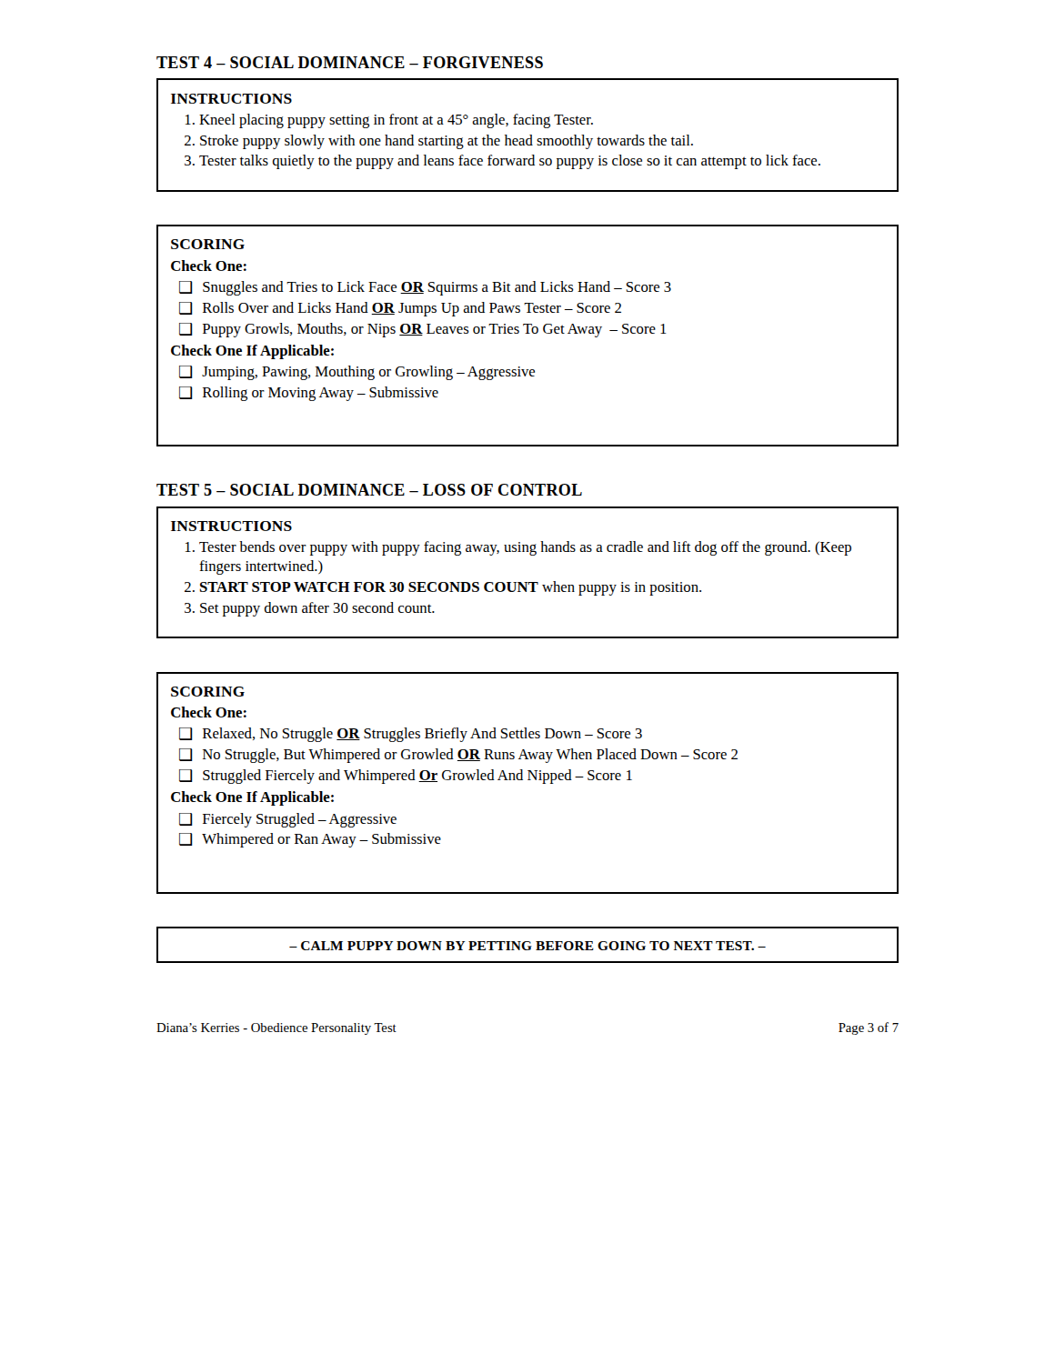TEST 4 – SOCIAL DOMINANCE – FORGIVENESS
INSTRUCTIONS
Kneel placing puppy setting in front at a 45° angle, facing Tester.
Stroke puppy slowly with one hand starting at the head smoothly towards the tail.
Tester talks quietly to the puppy and leans face forward so puppy is close so it can attempt to lick face.
SCORING
Check One:
Snuggles and Tries to Lick Face OR Squirms a Bit and Licks Hand – Score 3
Rolls Over and Licks Hand OR Jumps Up and Paws Tester – Score 2
Puppy Growls, Mouths, or Nips OR Leaves or Tries To Get Away – Score 1
Check One If Applicable:
Jumping, Pawing, Mouthing or Growling – Aggressive
Rolling or Moving Away – Submissive
TEST 5 – SOCIAL DOMINANCE – LOSS OF CONTROL
INSTRUCTIONS
Tester bends over puppy with puppy facing away, using hands as a cradle and lift dog off the ground. (Keep fingers intertwined.)
START STOP WATCH FOR 30 SECONDS COUNT when puppy is in position.
Set puppy down after 30 second count.
SCORING
Check One:
Relaxed, No Struggle OR Struggles Briefly And Settles Down – Score 3
No Struggle, But Whimpered or Growled OR Runs Away When Placed Down – Score 2
Struggled Fiercely and Whimpered Or Growled And Nipped – Score 1
Check One If Applicable:
Fiercely Struggled – Aggressive
Whimpered or Ran Away – Submissive
– CALM PUPPY DOWN BY PETTING BEFORE GOING TO NEXT TEST. –
Diana’s Kerries - Obedience Personality Test Page 3 of 7